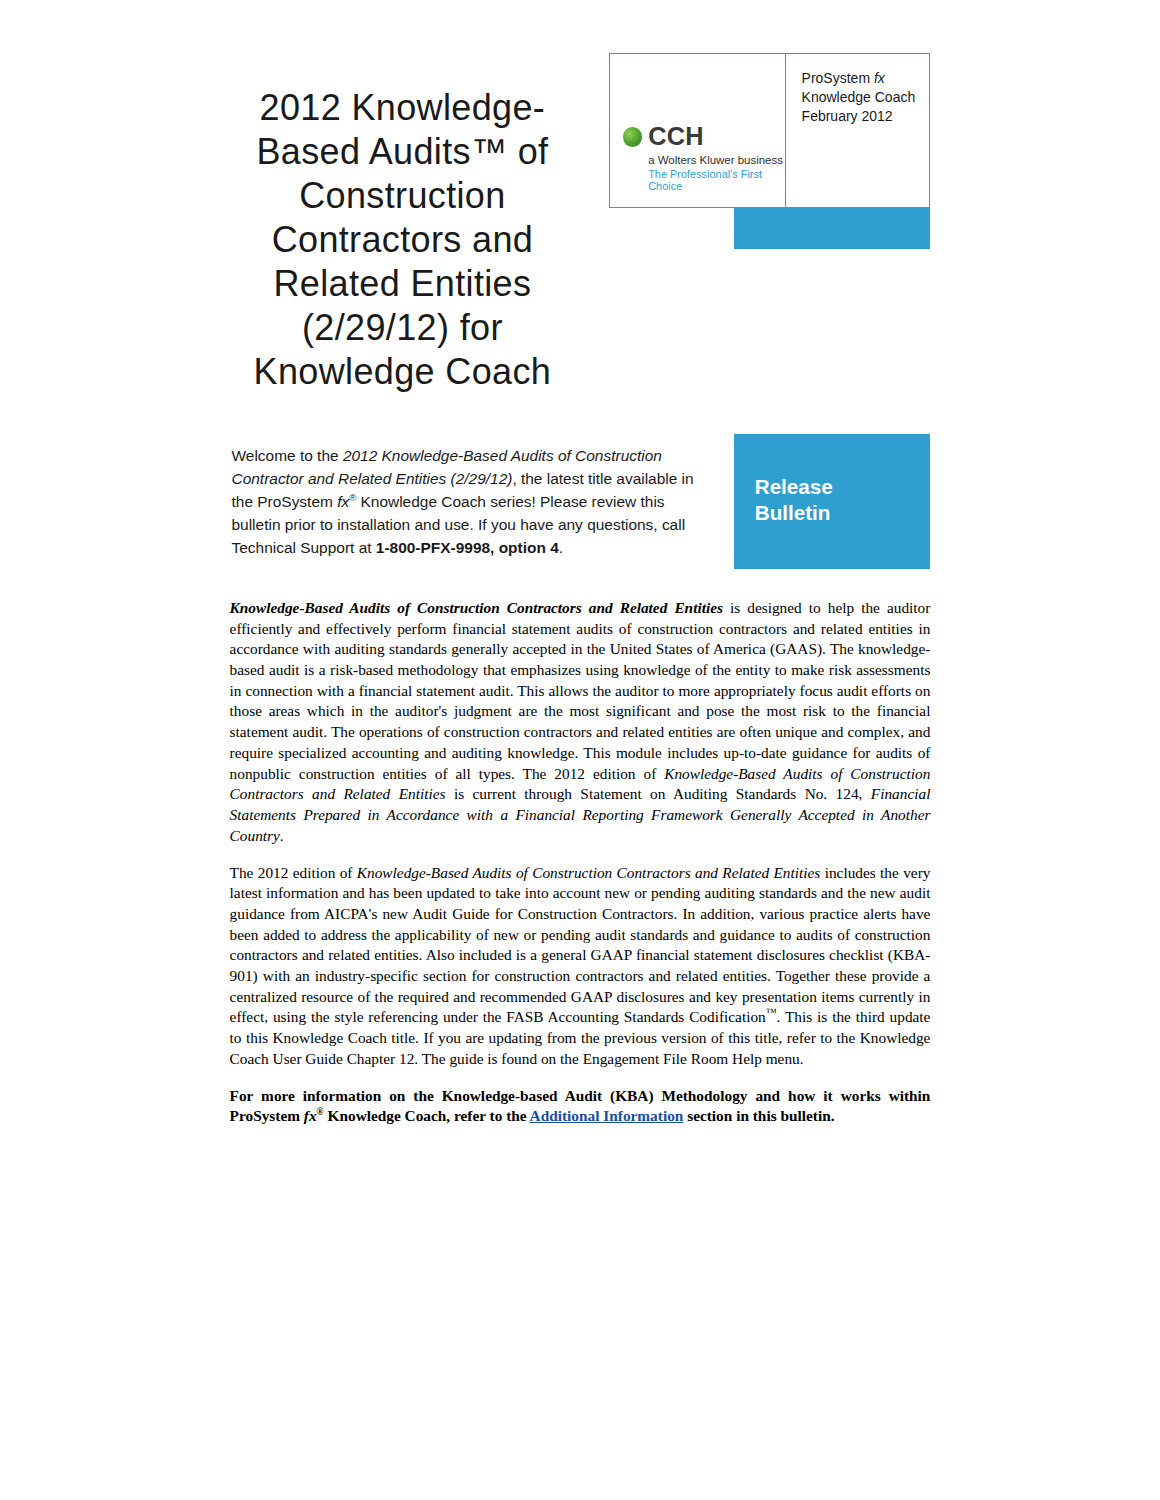2012 Knowledge-Based Audits™ of Construction Contractors and Related Entities (2/29/12) for Knowledge Coach
CCH
a Wolters Kluwer business
The Professional's First Choice
ProSystem fx
Knowledge Coach
February 2012
Welcome to the 2012 Knowledge-Based Audits of Construction Contractor and Related Entities (2/29/12), the latest title available in the ProSystem fx® Knowledge Coach series! Please review this bulletin prior to installation and use. If you have any questions, call Technical Support at 1-800-PFX-9998, option 4.
Release
Bulletin
Knowledge-Based Audits of Construction Contractors and Related Entities is designed to help the auditor efficiently and effectively perform financial statement audits of construction contractors and related entities in accordance with auditing standards generally accepted in the United States of America (GAAS). The knowledge-based audit is a risk-based methodology that emphasizes using knowledge of the entity to make risk assessments in connection with a financial statement audit. This allows the auditor to more appropriately focus audit efforts on those areas which in the auditor's judgment are the most significant and pose the most risk to the financial statement audit. The operations of construction contractors and related entities are often unique and complex, and require specialized accounting and auditing knowledge. This module includes up-to-date guidance for audits of nonpublic construction entities of all types. The 2012 edition of Knowledge-Based Audits of Construction Contractors and Related Entities is current through Statement on Auditing Standards No. 124, Financial Statements Prepared in Accordance with a Financial Reporting Framework Generally Accepted in Another Country.
The 2012 edition of Knowledge-Based Audits of Construction Contractors and Related Entities includes the very latest information and has been updated to take into account new or pending auditing standards and the new audit guidance from AICPA's new Audit Guide for Construction Contractors. In addition, various practice alerts have been added to address the applicability of new or pending audit standards and guidance to audits of construction contractors and related entities. Also included is a general GAAP financial statement disclosures checklist (KBA-901) with an industry-specific section for construction contractors and related entities. Together these provide a centralized resource of the required and recommended GAAP disclosures and key presentation items currently in effect, using the style referencing under the FASB Accounting Standards Codification™. This is the third update to this Knowledge Coach title. If you are updating from the previous version of this title, refer to the Knowledge Coach User Guide Chapter 12. The guide is found on the Engagement File Room Help menu.
For more information on the Knowledge-based Audit (KBA) Methodology and how it works within ProSystem fx® Knowledge Coach, refer to the Additional Information section in this bulletin.